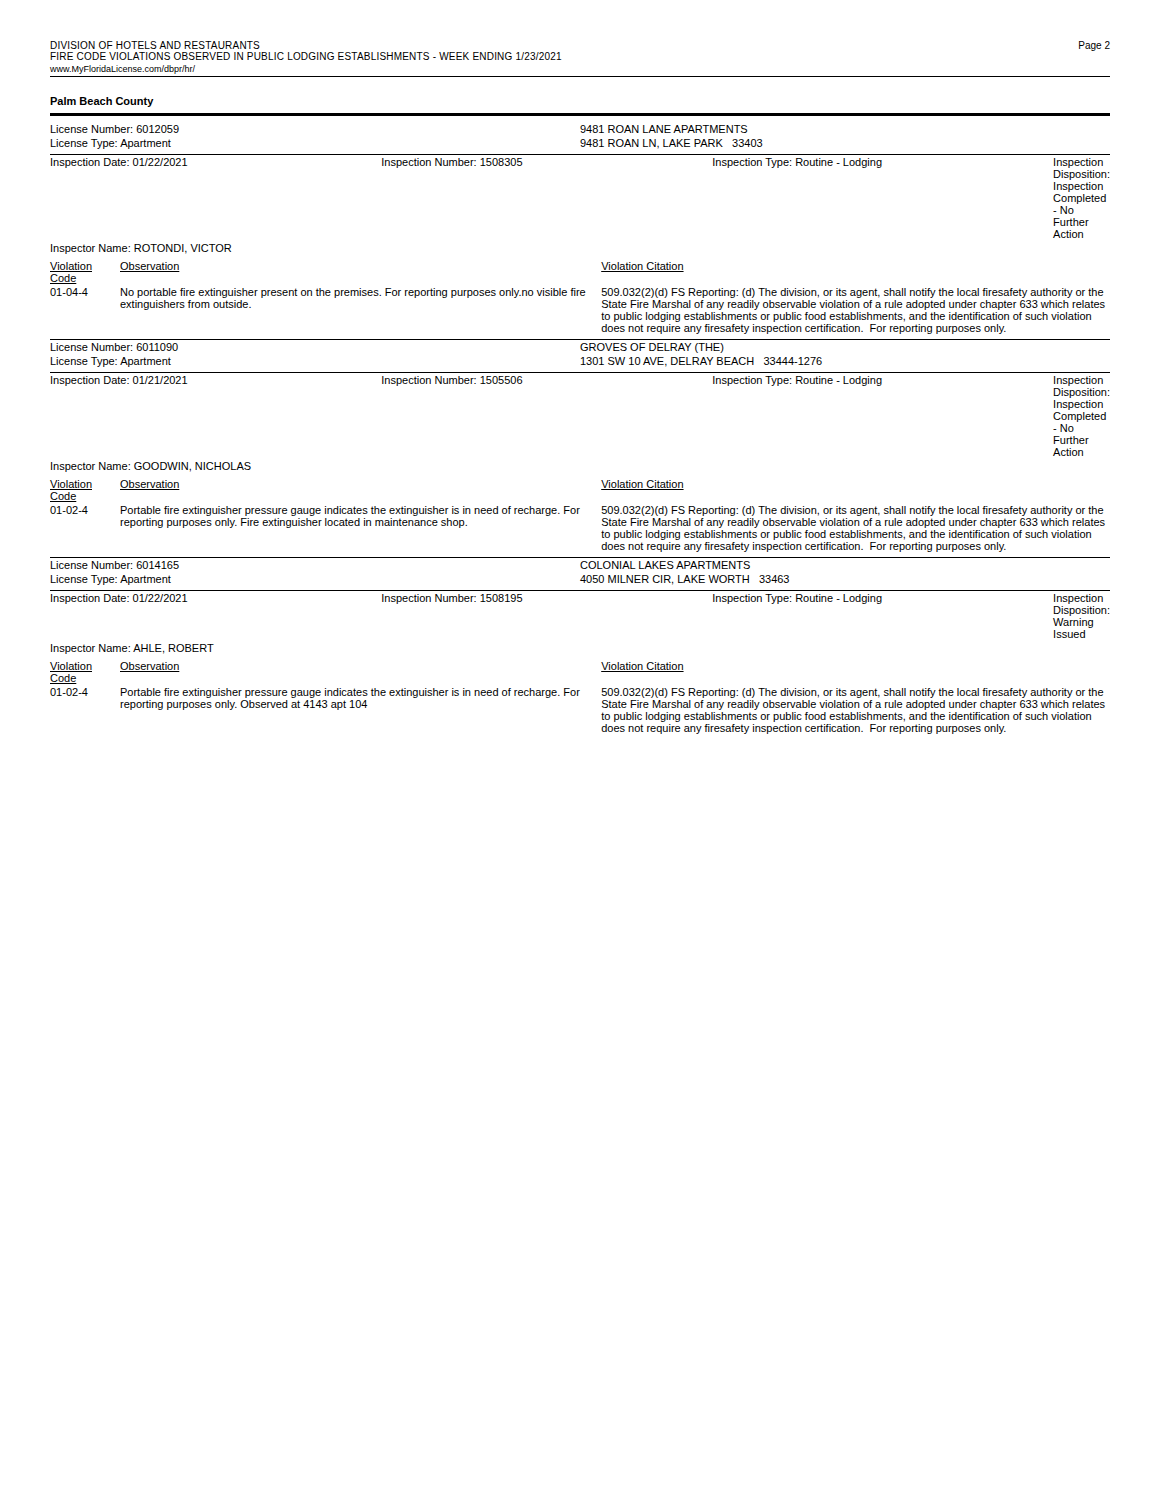Page 2
DIVISION OF HOTELS AND RESTAURANTS
FIRE CODE VIOLATIONS OBSERVED IN PUBLIC LODGING ESTABLISHMENTS - WEEK ENDING 1/23/2021
www.MyFloridaLicense.com/dbpr/hr/
Palm Beach County
| License Number: 6012059 | 9481 ROAN LANE APARTMENTS |
| License Type: Apartment | 9481 ROAN LN, LAKE PARK 33403 |
| Inspection Date: 01/22/2021 | Inspection Number: 1508305 | Inspection Type: Routine - Lodging | Inspection Disposition: Inspection Completed - No Further Action |
| Inspector Name: ROTONDI, VICTOR | |
| Violation Code | Observation | Violation Citation |
| 01-04-4 | No portable fire extinguisher present on the premises. For reporting purposes only.no visible fire extinguishers from outside. | 509.032(2)(d) FS Reporting: (d) The division, or its agent, shall notify the local firesafety authority or the State Fire Marshal of any readily observable violation of a rule adopted under chapter 633 which relates to public lodging establishments or public food establishments, and the identification of such violation does not require any firesafety inspection certification. For reporting purposes only. |
| License Number: 6011090 | GROVES OF DELRAY (THE) |
| License Type: Apartment | 1301 SW 10 AVE, DELRAY BEACH 33444-1276 |
| Inspection Date: 01/21/2021 | Inspection Number: 1505506 | Inspection Type: Routine - Lodging | Inspection Disposition: Inspection Completed - No Further Action |
| Inspector Name: GOODWIN, NICHOLAS | |
| Violation Code | Observation | Violation Citation |
| 01-02-4 | Portable fire extinguisher pressure gauge indicates the extinguisher is in need of recharge. For reporting purposes only. Fire extinguisher located in maintenance shop. | 509.032(2)(d) FS Reporting: (d) The division, or its agent, shall notify the local firesafety authority or the State Fire Marshal of any readily observable violation of a rule adopted under chapter 633 which relates to public lodging establishments or public food establishments, and the identification of such violation does not require any firesafety inspection certification. For reporting purposes only. |
| License Number: 6014165 | COLONIAL LAKES APARTMENTS |
| License Type: Apartment | 4050 MILNER CIR, LAKE WORTH 33463 |
| Inspection Date: 01/22/2021 | Inspection Number: 1508195 | Inspection Type: Routine - Lodging | Inspection Disposition: Warning Issued |
| Inspector Name: AHLE, ROBERT | |
| Violation Code | Observation | Violation Citation |
| 01-02-4 | Portable fire extinguisher pressure gauge indicates the extinguisher is in need of recharge. For reporting purposes only. Observed at 4143 apt 104 | 509.032(2)(d) FS Reporting: (d) The division, or its agent, shall notify the local firesafety authority or the State Fire Marshal of any readily observable violation of a rule adopted under chapter 633 which relates to public lodging establishments or public food establishments, and the identification of such violation does not require any firesafety inspection certification. For reporting purposes only. |